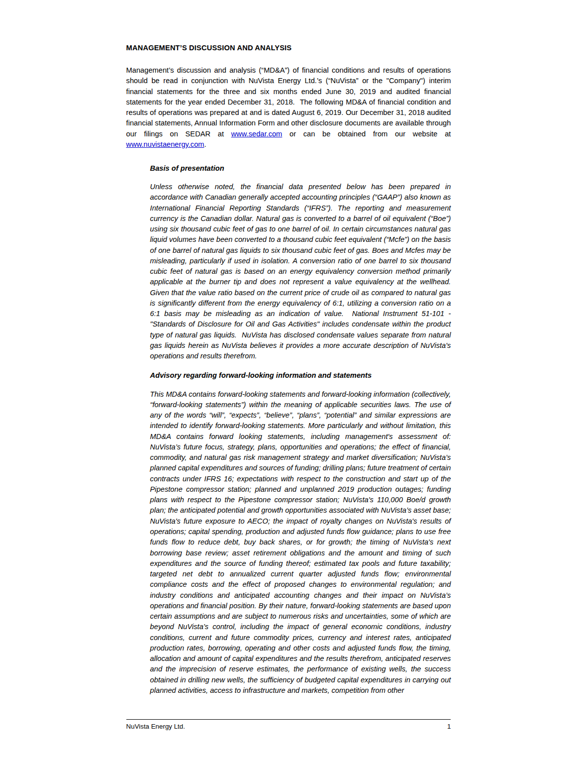MANAGEMENT’S DISCUSSION AND ANALYSIS
Management’s discussion and analysis (“MD&A”) of financial conditions and results of operations should be read in conjunction with NuVista Energy Ltd.’s (“NuVista” or the "Company") interim financial statements for the three and six months ended June 30, 2019 and audited financial statements for the year ended December 31, 2018. The following MD&A of financial condition and results of operations was prepared at and is dated August 6, 2019. Our December 31, 2018 audited financial statements, Annual Information Form and other disclosure documents are available through our filings on SEDAR at www.sedar.com or can be obtained from our website at www.nuvistaenergy.com.
Basis of presentation
Unless otherwise noted, the financial data presented below has been prepared in accordance with Canadian generally accepted accounting principles (“GAAP”) also known as International Financial Reporting Standards (“IFRS”). The reporting and measurement currency is the Canadian dollar. Natural gas is converted to a barrel of oil equivalent (“Boe”) using six thousand cubic feet of gas to one barrel of oil. In certain circumstances natural gas liquid volumes have been converted to a thousand cubic feet equivalent (“Mcfe”) on the basis of one barrel of natural gas liquids to six thousand cubic feet of gas. Boes and Mcfes may be misleading, particularly if used in isolation. A conversion ratio of one barrel to six thousand cubic feet of natural gas is based on an energy equivalency conversion method primarily applicable at the burner tip and does not represent a value equivalency at the wellhead. Given that the value ratio based on the current price of crude oil as compared to natural gas is significantly different from the energy equivalency of 6:1, utilizing a conversion ratio on a 6:1 basis may be misleading as an indication of value. National Instrument 51-101 - "Standards of Disclosure for Oil and Gas Activities" includes condensate within the product type of natural gas liquids. NuVista has disclosed condensate values separate from natural gas liquids herein as NuVista believes it provides a more accurate description of NuVista's operations and results therefrom.
Advisory regarding forward-looking information and statements
This MD&A contains forward-looking statements and forward-looking information (collectively, “forward-looking statements”) within the meaning of applicable securities laws. The use of any of the words “will”, “expects”, “believe”, “plans”, “potential” and similar expressions are intended to identify forward-looking statements. More particularly and without limitation, this MD&A contains forward looking statements, including management's assessment of: NuVista’s future focus, strategy, plans, opportunities and operations; the effect of financial, commodity, and natural gas risk management strategy and market diversification; NuVista’s planned capital expenditures and sources of funding; drilling plans; future treatment of certain contracts under IFRS 16; expectations with respect to the construction and start up of the Pipestone compressor station; planned and unplanned 2019 production outages; funding plans with respect to the Pipestone compressor station; NuVista's 110,000 Boe/d growth plan; the anticipated potential and growth opportunities associated with NuVista’s asset base; NuVista's future exposure to AECO; the impact of royalty changes on NuVista's results of operations; capital spending, production and adjusted funds flow guidance; plans to use free funds flow to reduce debt, buy back shares, or for growth; the timing of NuVista's next borrowing base review; asset retirement obligations and the amount and timing of such expenditures and the source of funding thereof; estimated tax pools and future taxability; targeted net debt to annualized current quarter adjusted funds flow; environmental compliance costs and the effect of proposed changes to environmental regulation; and industry conditions and anticipated accounting changes and their impact on NuVista’s operations and financial position. By their nature, forward-looking statements are based upon certain assumptions and are subject to numerous risks and uncertainties, some of which are beyond NuVista’s control, including the impact of general economic conditions, industry conditions, current and future commodity prices, currency and interest rates, anticipated production rates, borrowing, operating and other costs and adjusted funds flow, the timing, allocation and amount of capital expenditures and the results therefrom, anticipated reserves and the imprecision of reserve estimates, the performance of existing wells, the success obtained in drilling new wells, the sufficiency of budgeted capital expenditures in carrying out planned activities, access to infrastructure and markets, competition from other
NuVista Energy Ltd. 1